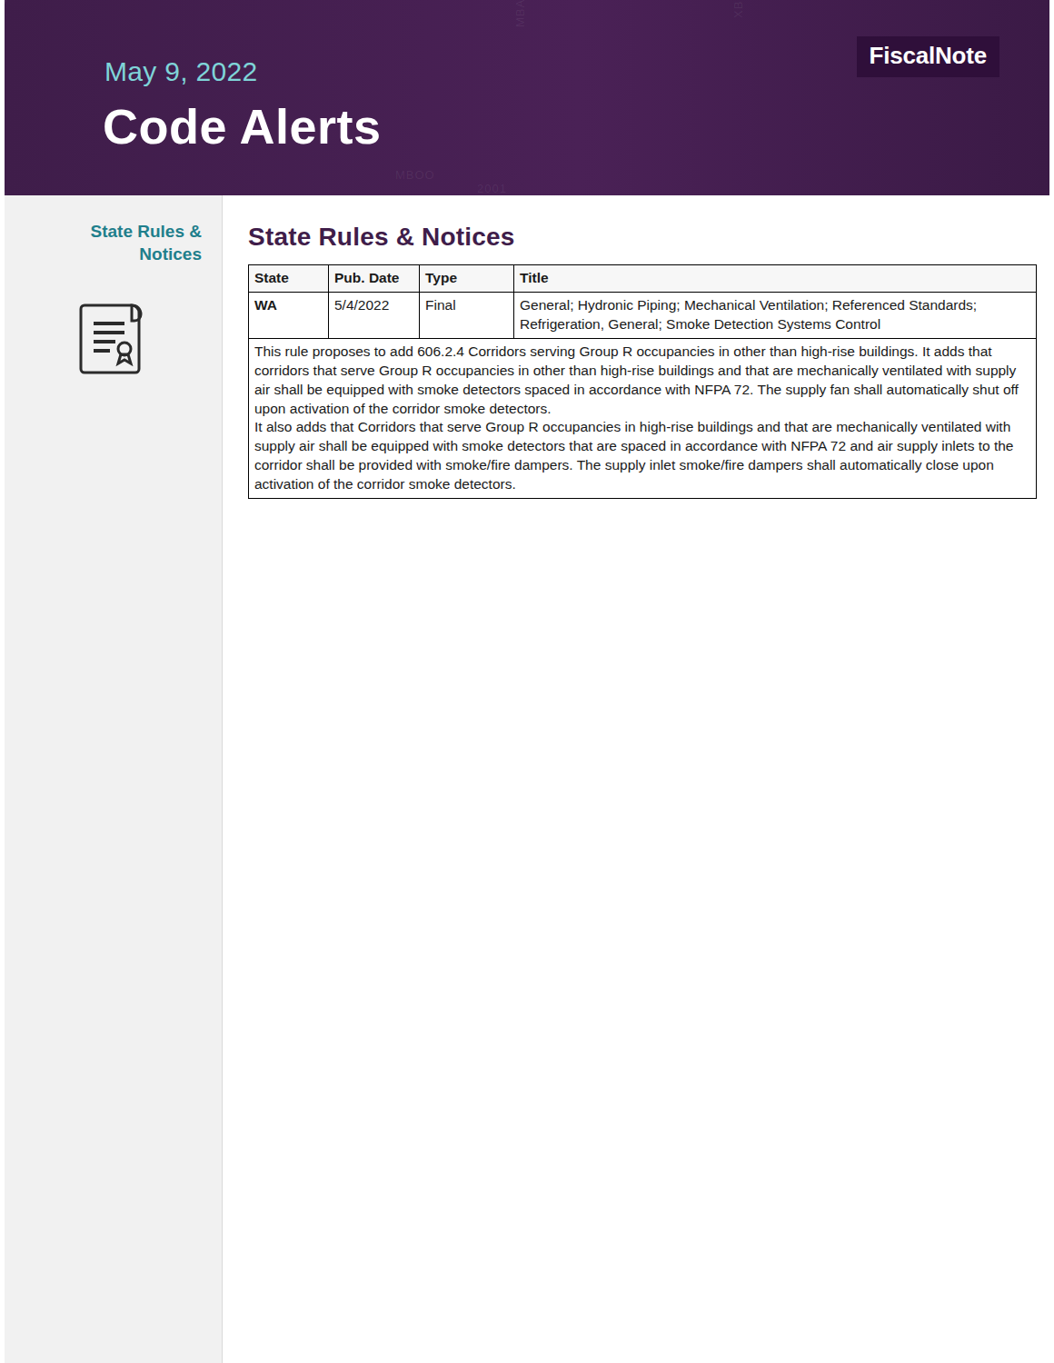MBAKIIIOOOX1E0,1 X XBOX-3000NO MBOO 2001
May 9, 2022
Code Alerts
Fiscal Note
State Rules &
Notices
State Rules & Notices
| State | Pub. Date | Type | Title |
| --- | --- | --- | --- |
| WA | 5/4/2022 | Final | General; Hydronic Piping; Mechanical Ventilation; Referenced Standards; Refrigeration, General; Smoke Detection Systems Control |
| This rule proposes to add 606.2.4 Corridors serving Group R occupancies in other than high-rise buildings. It adds that corridors that serve Group R occupancies in other than high-rise buildings and that are mechanically ventilated with supply air shall be equipped with smoke detectors spaced in accordance with NFPA 72. The supply fan shall automatically shut off upon activation of the corridor smoke detectors. It also adds that Corridors that serve Group R occupancies in high-rise buildings and that are mechanically ventilated with supply air shall be equipped with smoke detectors that are spaced in accordance with NFPA 72 and air supply inlets to the corridor shall be provided with smoke/fire dampers. The supply inlet smoke/fire dampers shall automatically close upon activation of the corridor smoke detectors. |